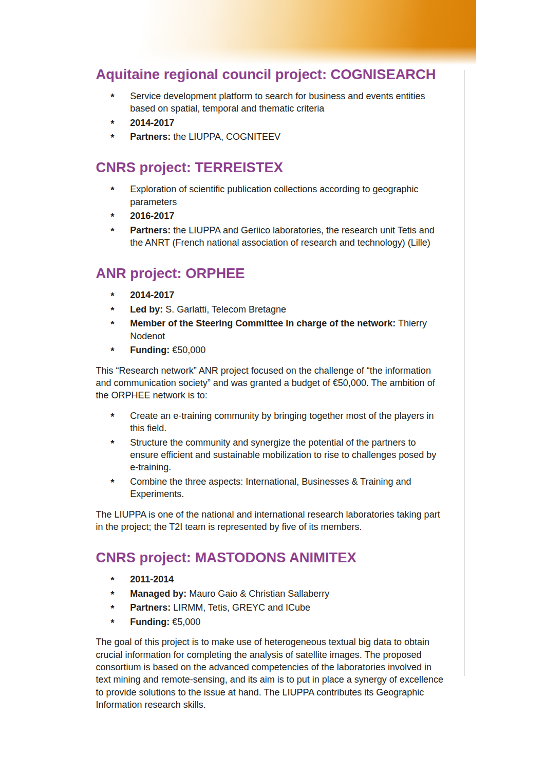Aquitaine regional council project: COGNISEARCH
Service development platform to search for business and events entities based on spatial, temporal and thematic criteria
2014-2017
Partners: the LIUPPA, COGNITEEV
CNRS project: TERREISTEX
Exploration of scientific publication collections according to geographic parameters
2016-2017
Partners: the LIUPPA and Geriico laboratories, the research unit Tetis and the ANRT (French national association of research and technology) (Lille)
ANR project: ORPHEE
2014-2017
Led by: S. Garlatti, Telecom Bretagne
Member of the Steering Committee in charge of the network: Thierry Nodenot
Funding: €50,000
This “Research network” ANR project focused on the challenge of “the information and communication society” and was granted a budget of €50,000. The ambition of the ORPHEE network is to:
Create an e-training community by bringing together most of the players in this field.
Structure the community and synergize the potential of the partners to ensure efficient and sustainable mobilization to rise to challenges posed by e-training.
Combine the three aspects: International, Businesses & Training and Experiments.
The LIUPPA is one of the national and international research laboratories taking part in the project; the T2I team is represented by five of its members.
CNRS project: MASTODONS ANIMITEX
2011-2014
Managed by: Mauro Gaio & Christian Sallaberry
Partners: LIRMM, Tetis, GREYC and ICube
Funding: €5,000
The goal of this project is to make use of heterogeneous textual big data to obtain crucial information for completing the analysis of satellite images. The proposed consortium is based on the advanced competencies of the laboratories involved in text mining and remote-sensing, and its aim is to put in place a synergy of excellence to provide solutions to the issue at hand. The LIUPPA contributes its Geographic Information research skills.